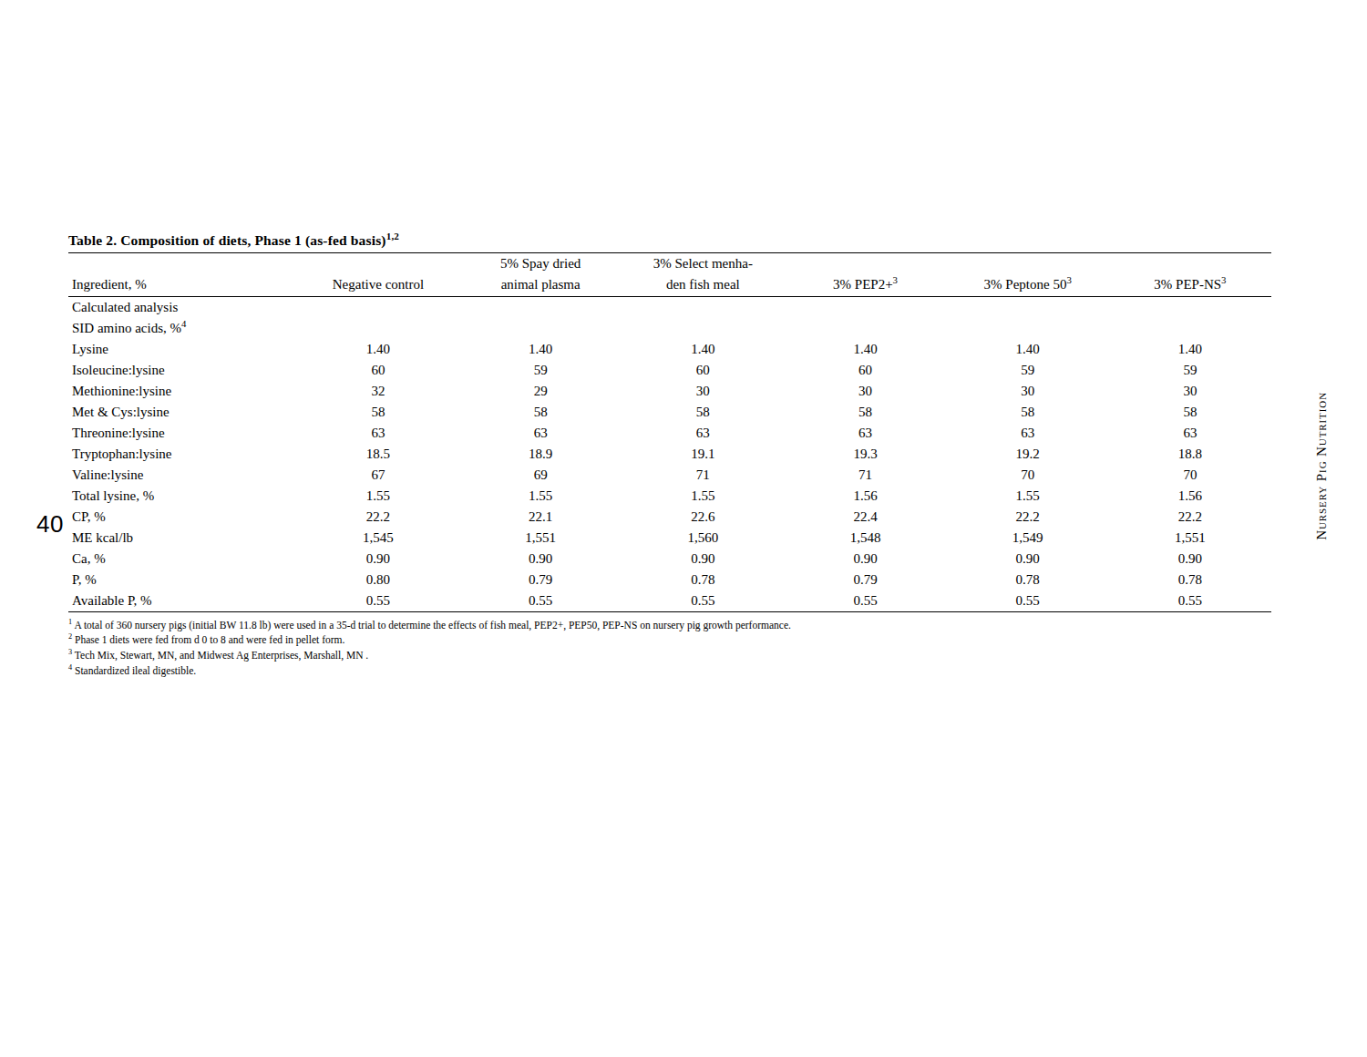Nursery Pig Nutrition
40
Table 2. Composition of diets, Phase 1 (as-fed basis)1,2
| | | 5% Spay dried | 3% Select menha- | | | |
| --- | --- | --- | --- | --- | --- | --- |
| Ingredient, % | Negative control | animal plasma | den fish meal | 3% PEP2+ 3 | 3% Peptone 50 3 | 3% PEP-NS 3 |
| Calculated analysis | | | | | | |
| SID amino acids, % 4 | | | | | | |
| Lysine | 1.40 | 1.40 | 1.40 | 1.40 | 1.40 | 1.40 |
| Isoleucine:lysine | 60 | 59 | 60 | 60 | 59 | 59 |
| Methionine:lysine | 32 | 29 | 30 | 30 | 30 | 30 |
| Met & Cys:lysine | 58 | 58 | 58 | 58 | 58 | 58 |
| Threonine:lysine | 63 | 63 | 63 | 63 | 63 | 63 |
| Tryptophan:lysine | 18.5 | 18.9 | 19.1 | 19.3 | 19.2 | 18.8 |
| Valine:lysine | 67 | 69 | 71 | 71 | 70 | 70 |
| Total lysine, % | 1.55 | 1.55 | 1.55 | 1.56 | 1.55 | 1.56 |
| CP, % | 22.2 | 22.1 | 22.6 | 22.4 | 22.2 | 22.2 |
| ME kcal/lb | 1,545 | 1,551 | 1,560 | 1,548 | 1,549 | 1,551 |
| Ca, % | 0.90 | 0.90 | 0.90 | 0.90 | 0.90 | 0.90 |
| P, % | 0.80 | 0.79 | 0.78 | 0.79 | 0.78 | 0.78 |
| Available P, % | 0.55 | 0.55 | 0.55 | 0.55 | 0.55 | 0.55 |
1 A total of 360 nursery pigs (initial BW 11.8 lb) were used in a 35-d trial to determine the effects of fish meal, PEP2+, PEP50, PEP-NS on nursery pig growth performance.
2 Phase 1 diets were fed from d 0 to 8 and were fed in pellet form.
3 Tech Mix, Stewart, MN, and Midwest Ag Enterprises, Marshall, MN .
4 Standardized ileal digestible.